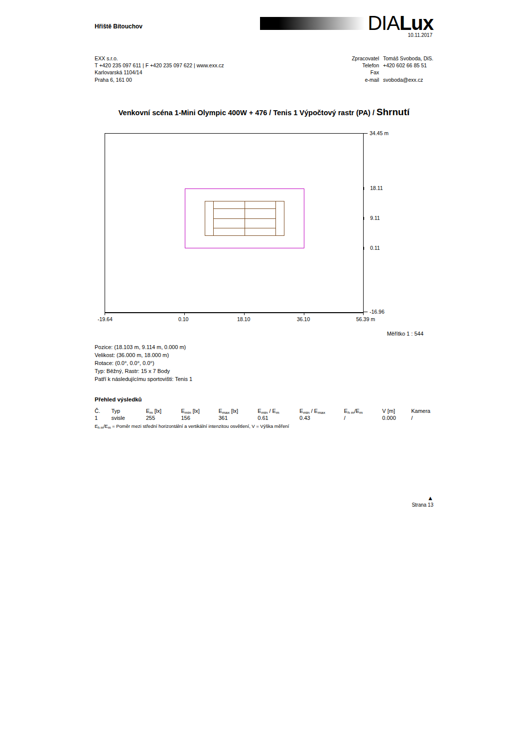Hřiště Bítouchov
DIA Lux
10.11.2017
EXX s.r.o.
T +420 235 097 611 | F +420 235 097 622 | www.exx.cz
Karlovarská 1104/14
Praha 6, 161 00
| Zpracovatel | Tomáš Svoboda, DiS. |
| Telefon | +420 602 66 85 51 |
| Fax | |
| e-mail | svoboda@exx.cz |
Venkovní scéna 1-Mini Olympic 400W + 476 / Tenis 1 Výpočtový rastr (PA) / Shrnutí
34.45 m
18.11
9.11
0.11
-16.96
-19.64
0.10
18.10
36.10
56.39 m
Měřítko 1 : 544
Pozice: (18.103 m, 9.114 m, 0.000 m)
Velikost: (36.000 m, 18.000 m)
Rotace: (0.0°, 0.0°, 0.0°)
Typ: Běžný, Rastr: 15 x 7 Body
Patří k následujícímu sportovišti: Tenis 1
Přehled výsledků
| Č. | Typ | E m [lx] | E min [lx] | E max [lx] | E min / E m | E min / E max | E h m /E m | V [m] | Kamera |
| --- | --- | --- | --- | --- | --- | --- | --- | --- | --- |
| 1 | svisle | 255 | 156 | 361 | 0.61 | 0.43 | / | 0.000 | / |
Eh m/Em = Poměr mezi střední horizontální a vertikální intenzitou osvětlení, V = Výška měření
▲
Strana 13